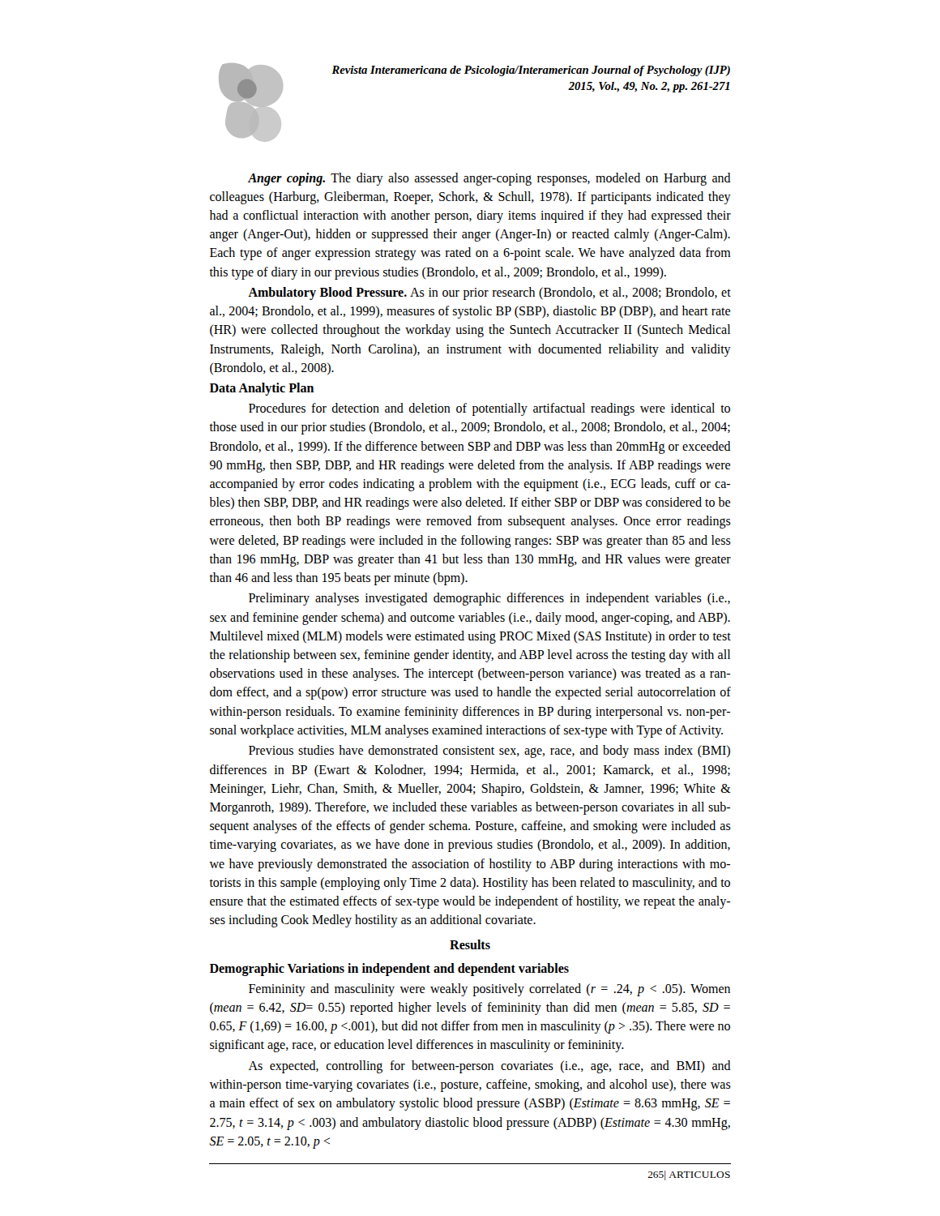Revista Interamericana de Psicologia/Interamerican Journal of Psychology (IJP)
2015, Vol., 49, No. 2, pp. 261-271
Anger coping. The diary also assessed anger-coping responses, modeled on Harburg and colleagues (Harburg, Gleiberman, Roeper, Schork, & Schull, 1978). If participants indicated they had a conflictual interaction with another person, diary items inquired if they had expressed their anger (Anger-Out), hidden or suppressed their anger (Anger-In) or reacted calmly (Anger-Calm). Each type of anger expression strategy was rated on a 6-point scale. We have analyzed data from this type of diary in our previous studies (Brondolo, et al., 2009; Brondolo, et al., 1999).
Ambulatory Blood Pressure. As in our prior research (Brondolo, et al., 2008; Brondolo, et al., 2004; Brondolo, et al., 1999), measures of systolic BP (SBP), diastolic BP (DBP), and heart rate (HR) were collected throughout the workday using the Suntech Accutracker II (Suntech Medical Instruments, Raleigh, North Carolina), an instrument with documented reliability and validity (Brondolo, et al., 2008).
Data Analytic Plan
Procedures for detection and deletion of potentially artifactual readings were identical to those used in our prior studies (Brondolo, et al., 2009; Brondolo, et al., 2008; Brondolo, et al., 2004; Brondolo, et al., 1999). If the difference between SBP and DBP was less than 20mmHg or exceeded 90 mmHg, then SBP, DBP, and HR readings were deleted from the analysis. If ABP readings were accompanied by error codes indicating a problem with the equipment (i.e., ECG leads, cuff or cables) then SBP, DBP, and HR readings were also deleted. If either SBP or DBP was considered to be erroneous, then both BP readings were removed from subsequent analyses. Once error readings were deleted, BP readings were included in the following ranges: SBP was greater than 85 and less than 196 mmHg, DBP was greater than 41 but less than 130 mmHg, and HR values were greater than 46 and less than 195 beats per minute (bpm).
Preliminary analyses investigated demographic differences in independent variables (i.e., sex and feminine gender schema) and outcome variables (i.e., daily mood, anger-coping, and ABP). Multilevel mixed (MLM) models were estimated using PROC Mixed (SAS Institute) in order to test the relationship between sex, feminine gender identity, and ABP level across the testing day with all observations used in these analyses. The intercept (between-person variance) was treated as a random effect, and a sp(pow) error structure was used to handle the expected serial autocorrelation of within-person residuals. To examine femininity differences in BP during interpersonal vs. non-personal workplace activities, MLM analyses examined interactions of sex-type with Type of Activity.
Previous studies have demonstrated consistent sex, age, race, and body mass index (BMI) differences in BP (Ewart & Kolodner, 1994; Hermida, et al., 2001; Kamarck, et al., 1998; Meininger, Liehr, Chan, Smith, & Mueller, 2004; Shapiro, Goldstein, & Jamner, 1996; White & Morganroth, 1989). Therefore, we included these variables as between-person covariates in all subsequent analyses of the effects of gender schema. Posture, caffeine, and smoking were included as time-varying covariates, as we have done in previous studies (Brondolo, et al., 2009). In addition, we have previously demonstrated the association of hostility to ABP during interactions with motorists in this sample (employing only Time 2 data). Hostility has been related to masculinity, and to ensure that the estimated effects of sex-type would be independent of hostility, we repeat the analyses including Cook Medley hostility as an additional covariate.
Results
Demographic Variations in independent and dependent variables
Femininity and masculinity were weakly positively correlated (r = .24, p < .05). Women (mean = 6.42, SD= 0.55) reported higher levels of femininity than did men (mean = 5.85, SD = 0.65, F (1,69) = 16.00, p <.001), but did not differ from men in masculinity (p > .35). There were no significant age, race, or education level differences in masculinity or femininity.
As expected, controlling for between-person covariates (i.e., age, race, and BMI) and within-person time-varying covariates (i.e., posture, caffeine, smoking, and alcohol use), there was a main effect of sex on ambulatory systolic blood pressure (ASBP) (Estimate = 8.63 mmHg, SE = 2.75, t = 3.14, p < .003) and ambulatory diastolic blood pressure (ADBP) (Estimate = 4.30 mmHg, SE = 2.05, t = 2.10, p <
265| ARTICULOS